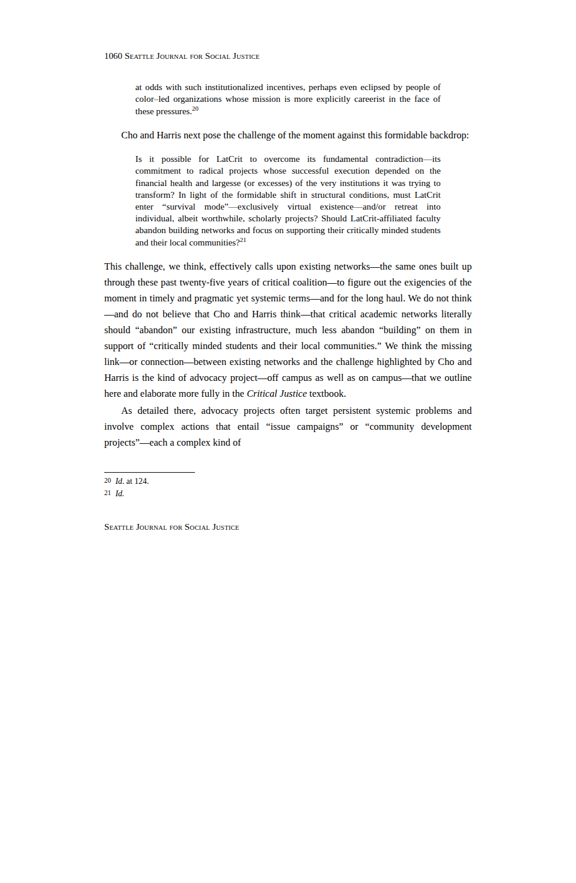1060 Seattle Journal for Social Justice
at odds with such institutionalized incentives, perhaps even eclipsed by people of color–led organizations whose mission is more explicitly careerist in the face of these pressures.20
Cho and Harris next pose the challenge of the moment against this formidable backdrop:
Is it possible for LatCrit to overcome its fundamental contradiction—its commitment to radical projects whose successful execution depended on the financial health and largesse (or excesses) of the very institutions it was trying to transform? In light of the formidable shift in structural conditions, must LatCrit enter “survival mode”—exclusively virtual existence—and/or retreat into individual, albeit worthwhile, scholarly projects? Should LatCrit-affiliated faculty abandon building networks and focus on supporting their critically minded students and their local communities?21
This challenge, we think, effectively calls upon existing networks—the same ones built up through these past twenty-five years of critical coalition—to figure out the exigencies of the moment in timely and pragmatic yet systemic terms—and for the long haul. We do not think—and do not believe that Cho and Harris think—that critical academic networks literally should “abandon” our existing infrastructure, much less abandon “building” on them in support of “critically minded students and their local communities.” We think the missing link—or connection—between existing networks and the challenge highlighted by Cho and Harris is the kind of advocacy project—off campus as well as on campus—that we outline here and elaborate more fully in the Critical Justice textbook.
As detailed there, advocacy projects often target persistent systemic problems and involve complex actions that entail “issue campaigns” or “community development projects”—each a complex kind of
20 Id. at 124.
21 Id.
Seattle Journal for Social Justice